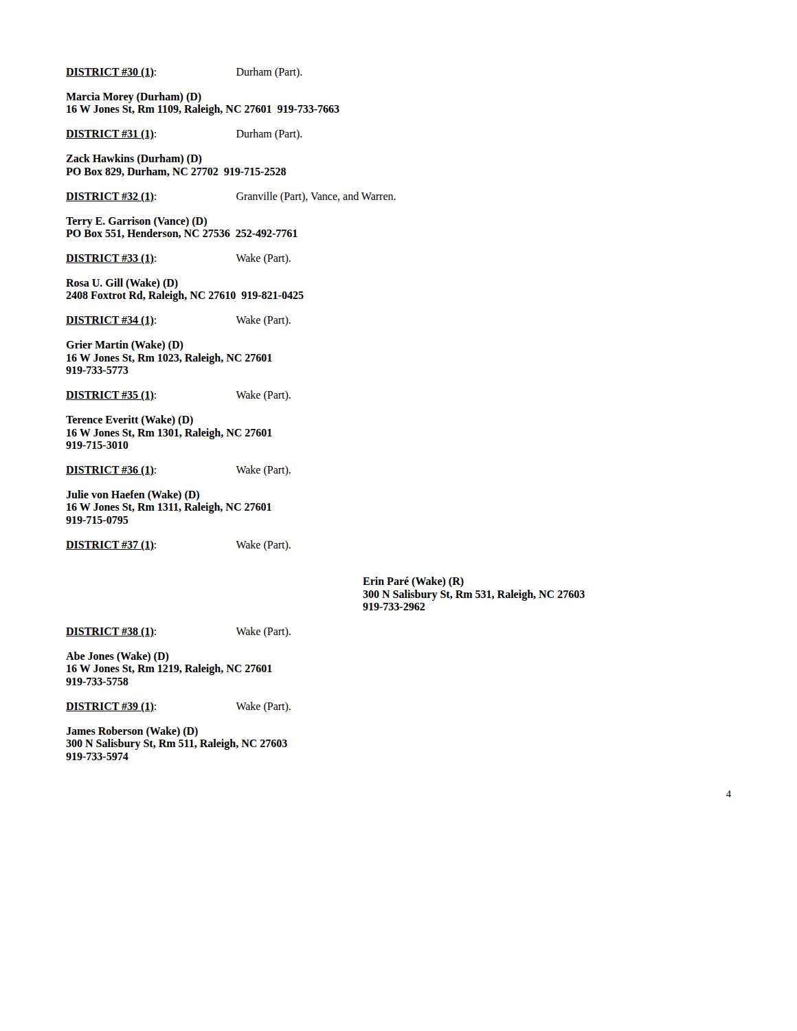DISTRICT #30 (1):Durham (Part).
Marcia Morey (Durham) (D)
16 W Jones St, Rm 1109, Raleigh, NC 27601 919-733-7663
DISTRICT #31 (1):Durham (Part).
Zack Hawkins (Durham) (D)
PO Box 829, Durham, NC 27702 919-715-2528
DISTRICT #32 (1):Granville (Part), Vance, and Warren.
Terry E. Garrison (Vance) (D)
PO Box 551, Henderson, NC 27536 252-492-7761
DISTRICT #33 (1):Wake (Part).
Rosa U. Gill (Wake) (D)
2408 Foxtrot Rd, Raleigh, NC 27610 919-821-0425
DISTRICT #34 (1):Wake (Part).
Grier Martin (Wake) (D)
16 W Jones St, Rm 1023, Raleigh, NC 27601
919-733-5773
DISTRICT #35 (1):Wake (Part).
Terence Everitt (Wake) (D)
16 W Jones St, Rm 1301, Raleigh, NC 27601
919-715-3010
DISTRICT #36 (1):Wake (Part).
Julie von Haefen (Wake) (D)
16 W Jones St, Rm 1311, Raleigh, NC 27601
919-715-0795
DISTRICT #37 (1):Wake (Part).
Erin Paré (Wake) (R)
300 N Salisbury St, Rm 531, Raleigh, NC 27603
919-733-2962
DISTRICT #38 (1):Wake (Part).
Abe Jones (Wake) (D)
16 W Jones St, Rm 1219, Raleigh, NC 27601
919-733-5758
DISTRICT #39 (1):Wake (Part).
James Roberson (Wake) (D)
300 N Salisbury St, Rm 511, Raleigh, NC 27603
919-733-5974
4